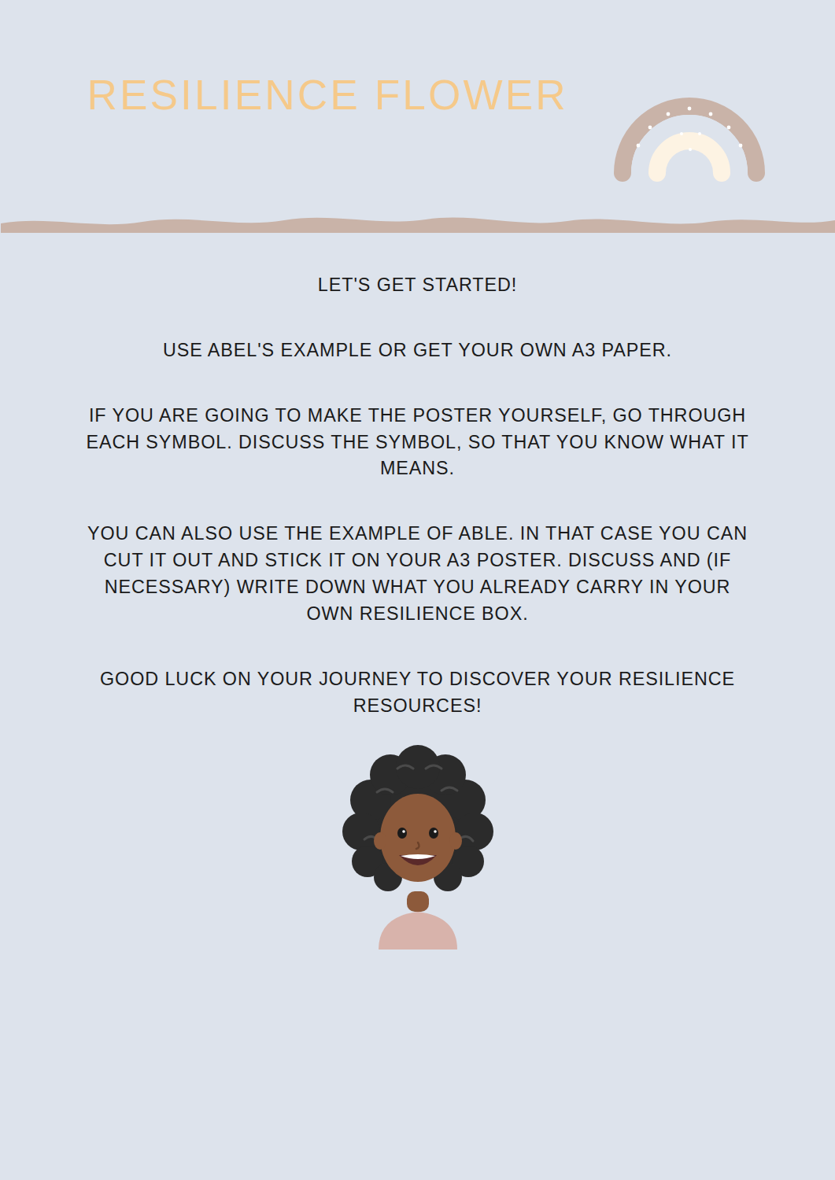Resilience Flower
Let's get started!
Use Abel's example or get your own A3 paper.
If you are going to make the poster yourself, go through each symbol. Discuss the symbol, so that you know what it means.
You can also use the example of Able. In that case you can cut it out and stick it on your A3 poster. Discuss and (if necessary) write down what you already carry in your own resilience box.
Good luck on your journey to discover your resilience resources!